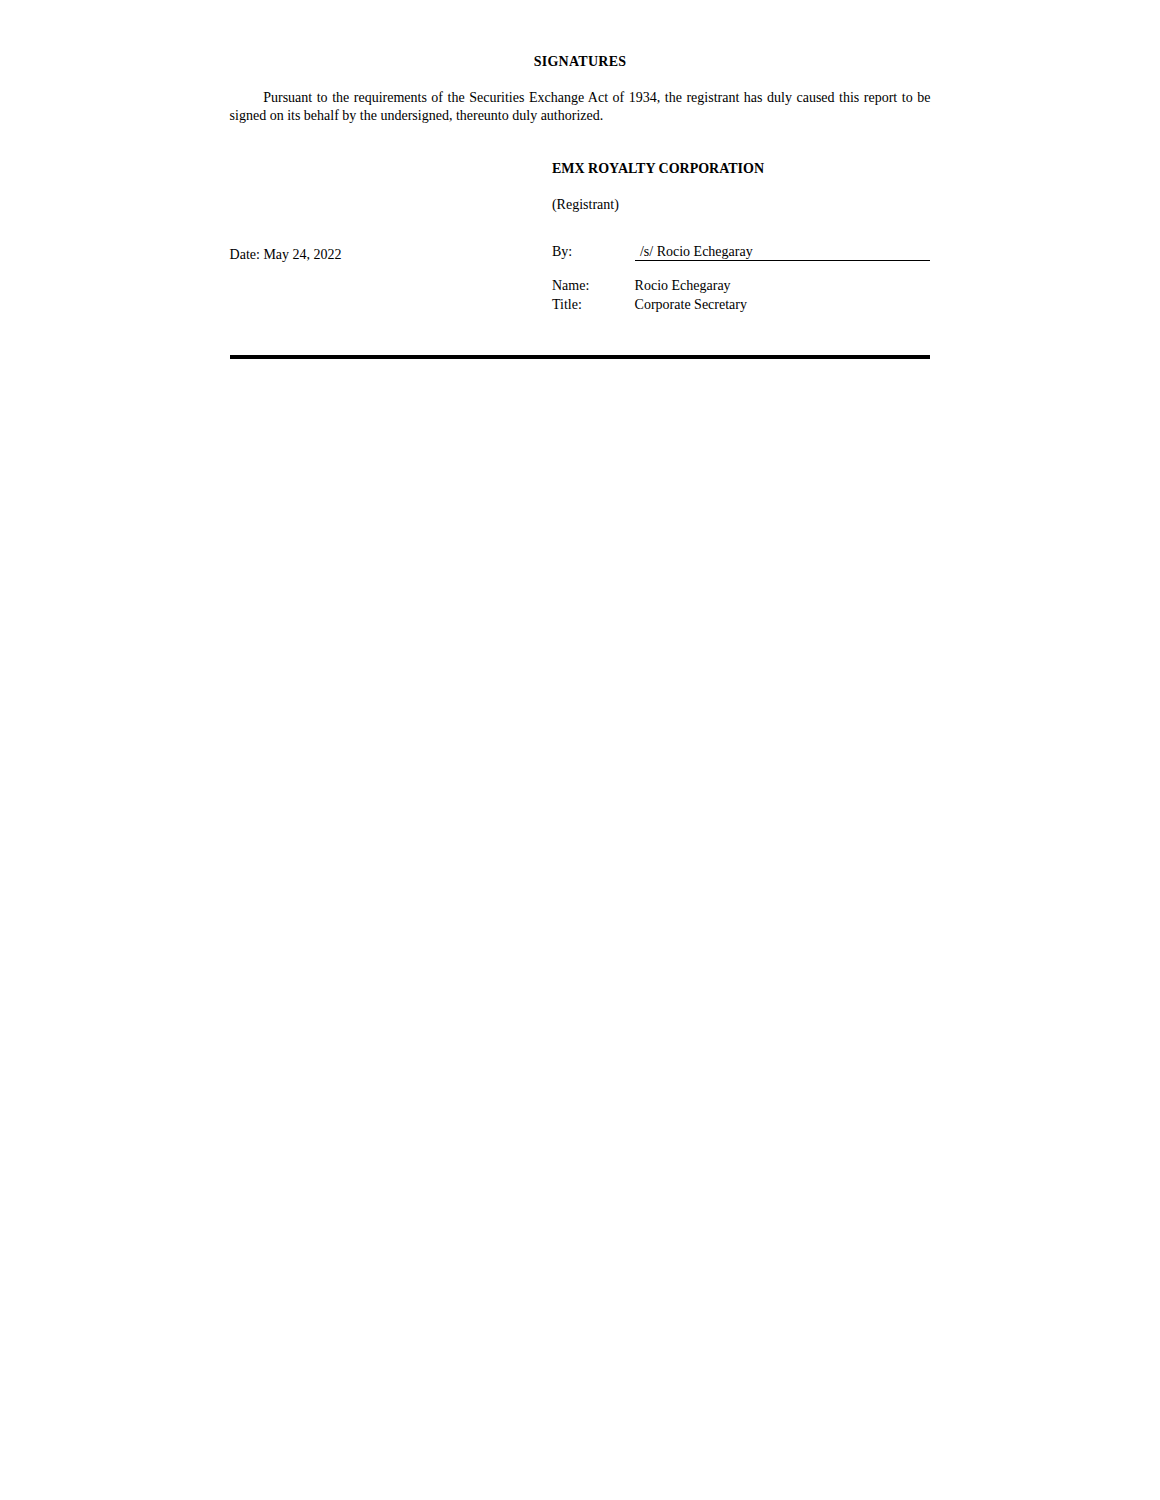SIGNATURES
Pursuant to the requirements of the Securities Exchange Act of 1934, the registrant has duly caused this report to be signed on its behalf by the undersigned, thereunto duly authorized.
| | EMX ROYALTY CORPORATION (Registrant) |
| Date: May 24, 2022 | / By: / /s/ Rocio Echegaray / / Name: / Rocio Echegaray / / Title: / Corporate Secretary / |